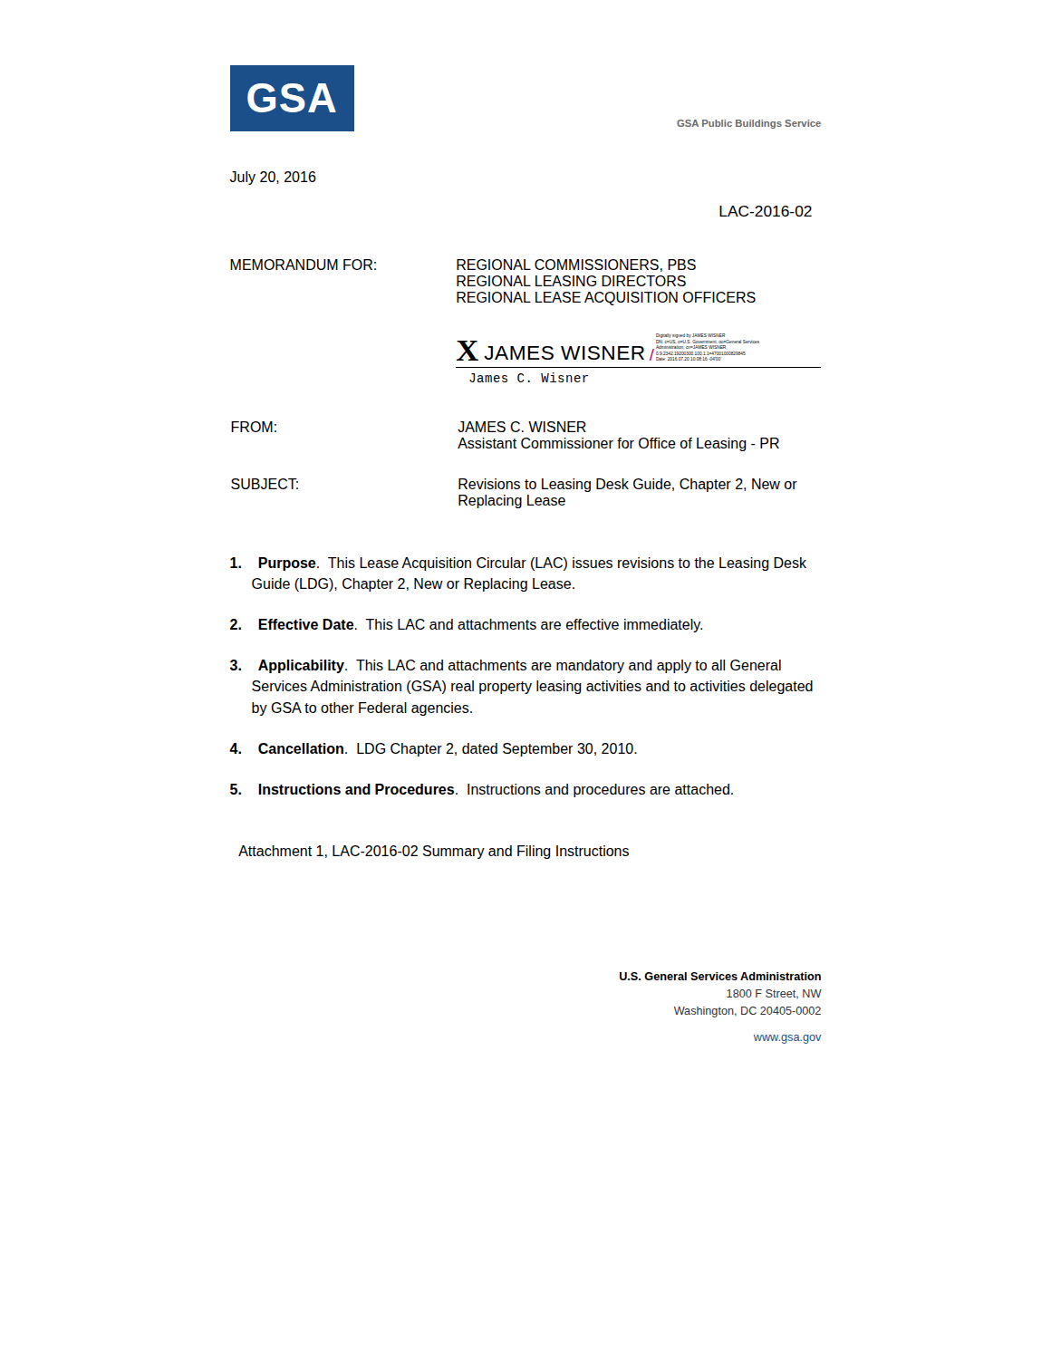GSA
GSA Public Buildings Service
July 20, 2016
LAC-2016-02
| MEMORANDUM FOR: | REGIONAL COMMISSIONERS, PBS REGIONAL LEASING DIRECTORS REGIONAL LEASE ACQUISITION OFFICERS |
X JAMES WISNER / Digitally signed by JAMES WISNER
DN: c=US, o=U.S. Government, ou=General Services
Administration, cn=JAMES WISNER,
0.9.2342.19200300.100.1.1=47001000829845
Date: 2016.07.20 10:08:16 -04'00'
James C. Wisner
| FROM: | JAMES C. WISNER Assistant Commissioner for Office of Leasing - PR |
| SUBJECT: | Revisions to Leasing Desk Guide, Chapter 2, New or Replacing Lease |
1. Purpose. This Lease Acquisition Circular (LAC) issues revisions to the Leasing Desk Guide (LDG), Chapter 2, New or Replacing Lease.
2. Effective Date. This LAC and attachments are effective immediately.
3. Applicability. This LAC and attachments are mandatory and apply to all General Services Administration (GSA) real property leasing activities and to activities delegated by GSA to other Federal agencies.
4. Cancellation. LDG Chapter 2, dated September 30, 2010.
5. Instructions and Procedures. Instructions and procedures are attached.
Attachment 1, LAC-2016-02 Summary and Filing Instructions
U.S. General Services Administration
1800 F Street, NW
Washington, DC 20405-0002
www.gsa.gov